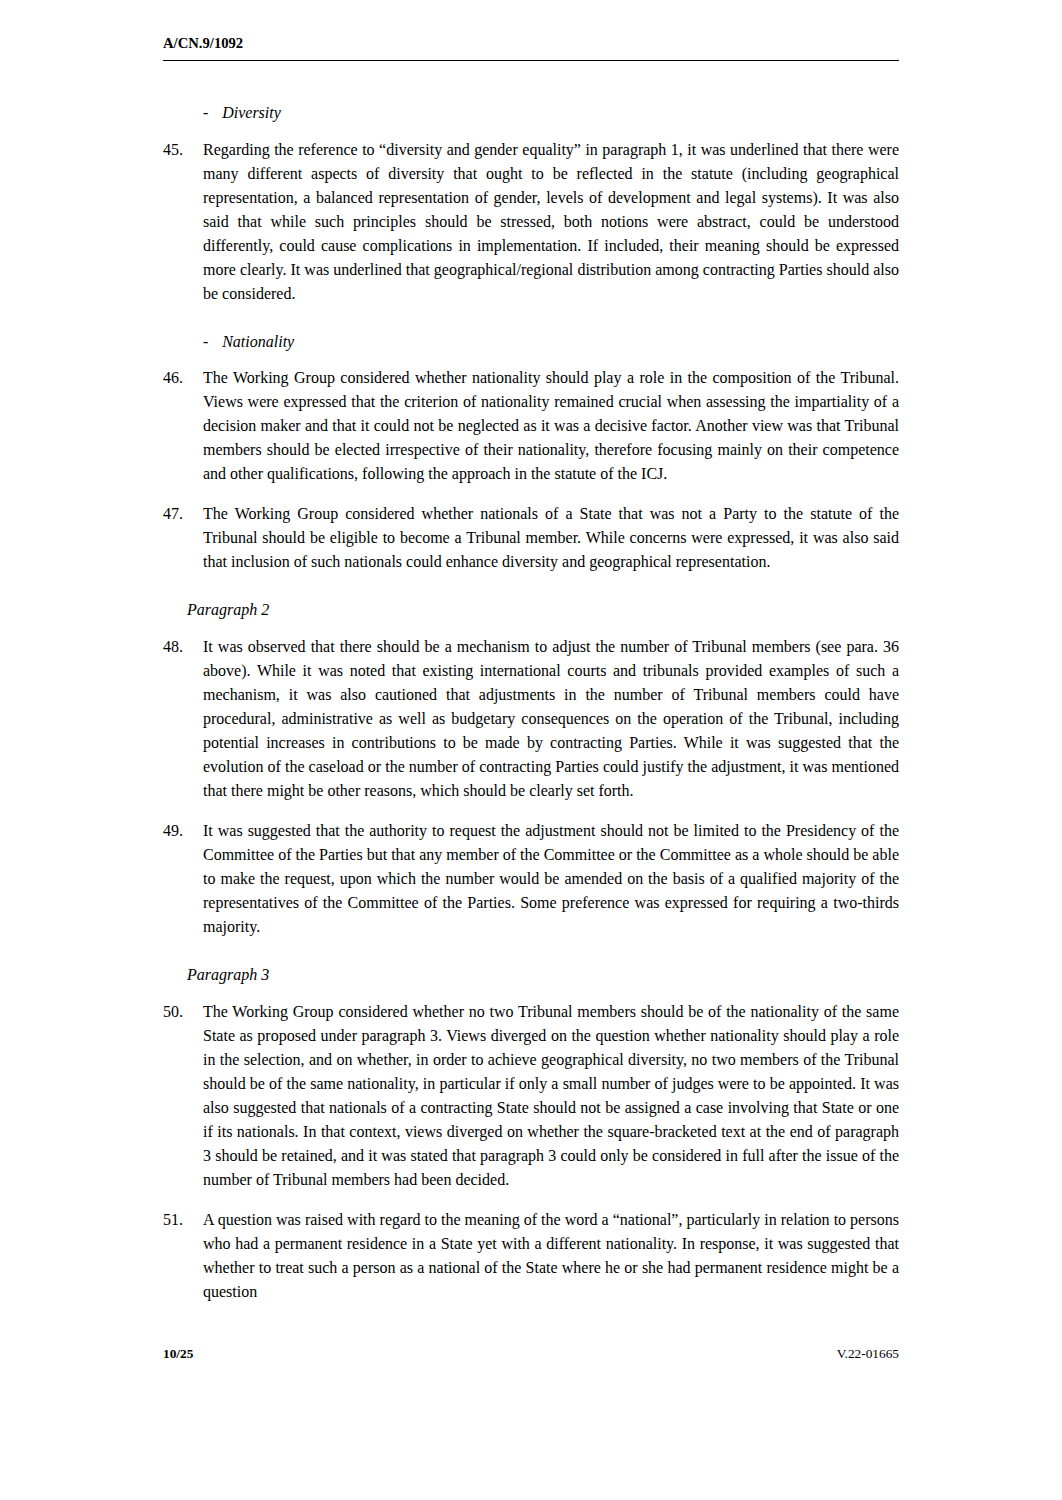A/CN.9/1092
-Diversity
45. Regarding the reference to “diversity and gender equality” in paragraph 1, it was underlined that there were many different aspects of diversity that ought to be reflected in the statute (including geographical representation, a balanced representation of gender, levels of development and legal systems). It was also said that while such principles should be stressed, both notions were abstract, could be understood differently, could cause complications in implementation. If included, their meaning should be expressed more clearly. It was underlined that geographical/regional distribution among contracting Parties should also be considered.
-Nationality
46. The Working Group considered whether nationality should play a role in the composition of the Tribunal. Views were expressed that the criterion of nationality remained crucial when assessing the impartiality of a decision maker and that it could not be neglected as it was a decisive factor. Another view was that Tribunal members should be elected irrespective of their nationality, therefore focusing mainly on their competence and other qualifications, following the approach in the statute of the ICJ.
47. The Working Group considered whether nationals of a State that was not a Party to the statute of the Tribunal should be eligible to become a Tribunal member. While concerns were expressed, it was also said that inclusion of such nationals could enhance diversity and geographical representation.
Paragraph 2
48. It was observed that there should be a mechanism to adjust the number of Tribunal members (see para. 36 above). While it was noted that existing international courts and tribunals provided examples of such a mechanism, it was also cautioned that adjustments in the number of Tribunal members could have procedural, administrative as well as budgetary consequences on the operation of the Tribunal, including potential increases in contributions to be made by contracting Parties. While it was suggested that the evolution of the caseload or the number of contracting Parties could justify the adjustment, it was mentioned that there might be other reasons, which should be clearly set forth.
49. It was suggested that the authority to request the adjustment should not be limited to the Presidency of the Committee of the Parties but that any member of the Committee or the Committee as a whole should be able to make the request, upon which the number would be amended on the basis of a qualified majority of the representatives of the Committee of the Parties. Some preference was expressed for requiring a two-thirds majority.
Paragraph 3
50. The Working Group considered whether no two Tribunal members should be of the nationality of the same State as proposed under paragraph 3. Views diverged on the question whether nationality should play a role in the selection, and on whether, in order to achieve geographical diversity, no two members of the Tribunal should be of the same nationality, in particular if only a small number of judges were to be appointed. It was also suggested that nationals of a contracting State should not be assigned a case involving that State or one if its nationals. In that context, views diverged on whether the square-bracketed text at the end of paragraph 3 should be retained, and it was stated that paragraph 3 could only be considered in full after the issue of the number of Tribunal members had been decided.
51. A question was raised with regard to the meaning of the word a “national”, particularly in relation to persons who had a permanent residence in a State yet with a different nationality. In response, it was suggested that whether to treat such a person as a national of the State where he or she had permanent residence might be a question
10/25 V.22-01665